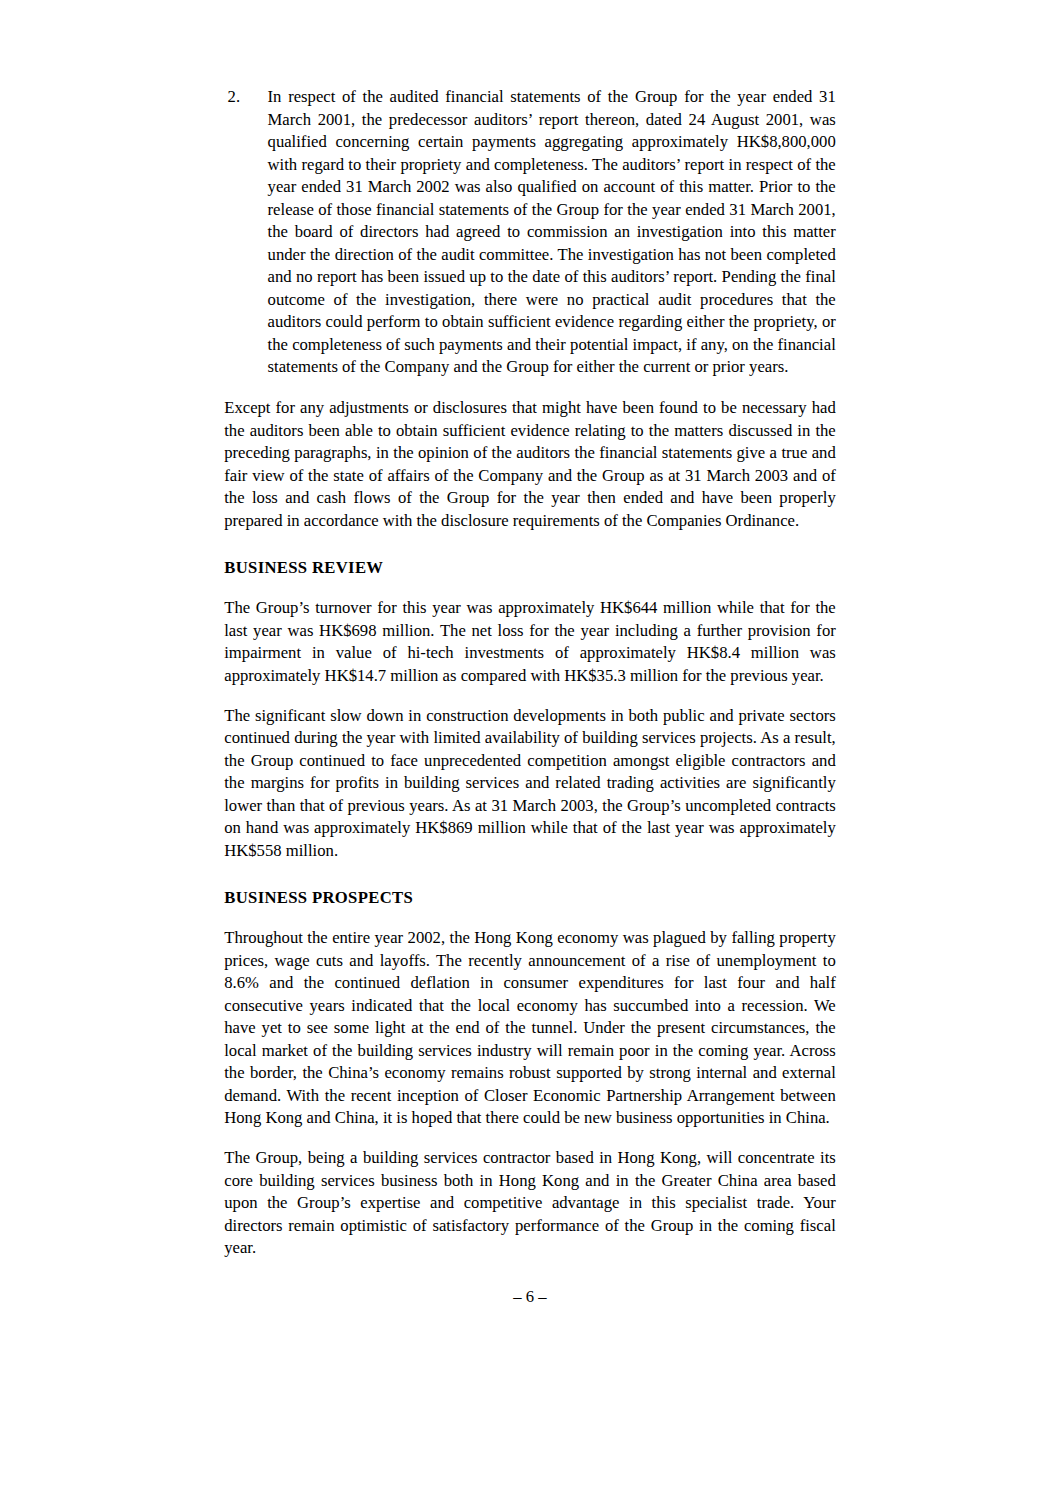2.
In respect of the audited financial statements of the Group for the year ended 31 March 2001, the predecessor auditors’ report thereon, dated 24 August 2001, was qualified concerning certain payments aggregating approximately HK$8,800,000 with regard to their propriety and completeness. The auditors’ report in respect of the year ended 31 March 2002 was also qualified on account of this matter. Prior to the release of those financial statements of the Group for the year ended 31 March 2001, the board of directors had agreed to commission an investigation into this matter under the direction of the audit committee. The investigation has not been completed and no report has been issued up to the date of this auditors’ report. Pending the final outcome of the investigation, there were no practical audit procedures that the auditors could perform to obtain sufficient evidence regarding either the propriety, or the completeness of such payments and their potential impact, if any, on the financial statements of the Company and the Group for either the current or prior years.
Except for any adjustments or disclosures that might have been found to be necessary had the auditors been able to obtain sufficient evidence relating to the matters discussed in the preceding paragraphs, in the opinion of the auditors the financial statements give a true and fair view of the state of affairs of the Company and the Group as at 31 March 2003 and of the loss and cash flows of the Group for the year then ended and have been properly prepared in accordance with the disclosure requirements of the Companies Ordinance.
BUSINESS REVIEW
The Group’s turnover for this year was approximately HK$644 million while that for the last year was HK$698 million. The net loss for the year including a further provision for impairment in value of hi-tech investments of approximately HK$8.4 million was approximately HK$14.7 million as compared with HK$35.3 million for the previous year.
The significant slow down in construction developments in both public and private sectors continued during the year with limited availability of building services projects. As a result, the Group continued to face unprecedented competition amongst eligible contractors and the margins for profits in building services and related trading activities are significantly lower than that of previous years. As at 31 March 2003, the Group’s uncompleted contracts on hand was approximately HK$869 million while that of the last year was approximately HK$558 million.
BUSINESS PROSPECTS
Throughout the entire year 2002, the Hong Kong economy was plagued by falling property prices, wage cuts and layoffs. The recently announcement of a rise of unemployment to 8.6% and the continued deflation in consumer expenditures for last four and half consecutive years indicated that the local economy has succumbed into a recession. We have yet to see some light at the end of the tunnel. Under the present circumstances, the local market of the building services industry will remain poor in the coming year. Across the border, the China’s economy remains robust supported by strong internal and external demand. With the recent inception of Closer Economic Partnership Arrangement between Hong Kong and China, it is hoped that there could be new business opportunities in China.
The Group, being a building services contractor based in Hong Kong, will concentrate its core building services business both in Hong Kong and in the Greater China area based upon the Group’s expertise and competitive advantage in this specialist trade. Your directors remain optimistic of satisfactory performance of the Group in the coming fiscal year.
– 6 –